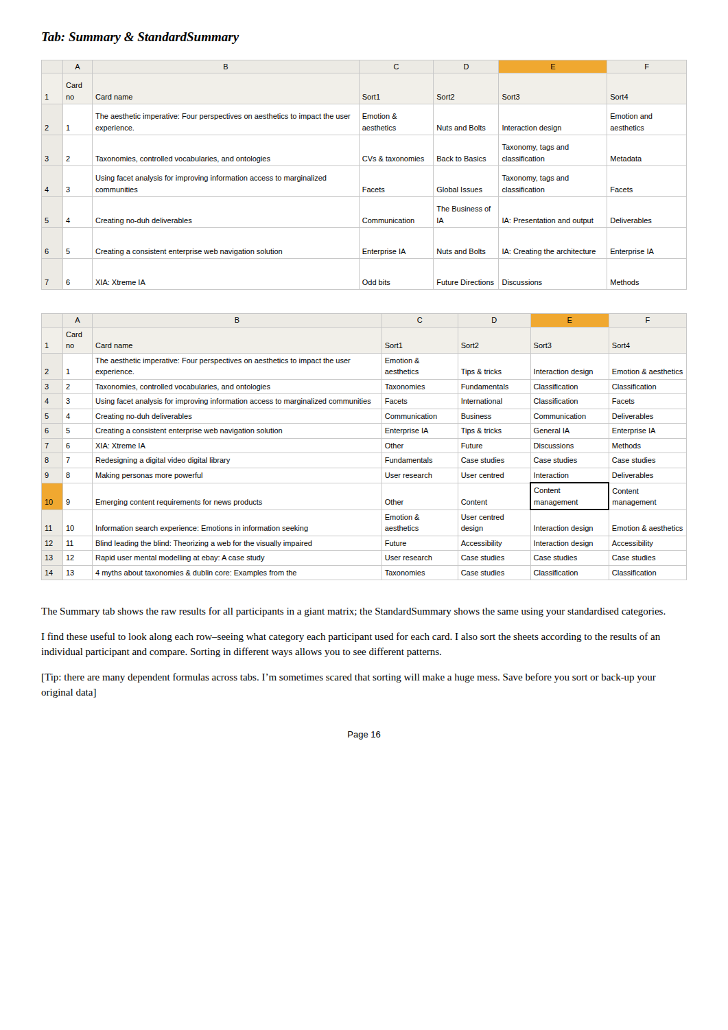Tab: Summary & StandardSummary
| | A | B | C | D | E | F |
| --- | --- | --- | --- | --- | --- | --- |
| 1 | Card no | Card name | Sort1 | Sort2 | Sort3 | Sort4 |
| 2 | 1 | The aesthetic imperative: Four perspectives on aesthetics to impact the user experience. | Emotion & aesthetics | Nuts and Bolts | Interaction design | Emotion and aesthetics |
| 3 | 2 | Taxonomies, controlled vocabularies, and ontologies | CVs & taxonomies | Back to Basics | Taxonomy, tags and classification | Metadata |
| 4 | 3 | Using facet analysis for improving information access to marginalized communities | Facets | Global Issues | Taxonomy, tags and classification | Facets |
| 5 | 4 | Creating no-duh deliverables | Communication | The Business of IA | IA: Presentation and output | Deliverables |
| 6 | 5 | Creating a consistent enterprise web navigation solution | Enterprise IA | Nuts and Bolts | IA: Creating the architecture | Enterprise IA |
| 7 | 6 | XIA: Xtreme IA | Odd bits | Future Directions | Discussions | Methods |
| | A | B | C | D | E | F |
| --- | --- | --- | --- | --- | --- | --- |
| 1 | Card no | Card name | Sort1 | Sort2 | Sort3 | Sort4 |
| 2 | 1 | The aesthetic imperative: Four perspectives on aesthetics to impact the user experience. | Emotion & aesthetics | Tips & tricks | Interaction design | Emotion & aesthetics |
| 3 | 2 | Taxonomies, controlled vocabularies, and ontologies | Taxonomies | Fundamentals | Classification | Classification |
| 4 | 3 | Using facet analysis for improving information access to marginalized communities | Facets | International | Classification | Facets |
| 5 | 4 | Creating no-duh deliverables | Communication | Business | Communication | Deliverables |
| 6 | 5 | Creating a consistent enterprise web navigation solution | Enterprise IA | Tips & tricks | General IA | Enterprise IA |
| 7 | 6 | XIA: Xtreme IA | Other | Future | Discussions | Methods |
| 8 | 7 | Redesigning a digital video digital library | Fundamentals | Case studies | Case studies | Case studies |
| 9 | 8 | Making personas more powerful | User research | User centred | Interaction | Deliverables |
| 10 | 9 | Emerging content requirements for news products | Other | Content | Content management | Content management |
| 11 | 10 | Information search experience: Emotions in information seeking | Emotion & aesthetics | User centred design | Interaction design | Emotion & aesthetics |
| 12 | 11 | Blind leading the blind: Theorizing a web for the visually impaired | Future | Accessibility | Interaction design | Accessibility |
| 13 | 12 | Rapid user mental modelling at ebay: A case study | User research | Case studies | Case studies | Case studies |
| 14 | 13 | 4 myths about taxonomies & dublin core: Examples from the | Taxonomies | Case studies | Classification | Classification |
The Summary tab shows the raw results for all participants in a giant matrix; the StandardSummary shows the same using your standardised categories.
I find these useful to look along each row–seeing what category each participant used for each card. I also sort the sheets according to the results of an individual participant and compare. Sorting in different ways allows you to see different patterns.
[Tip: there are many dependent formulas across tabs. I’m sometimes scared that sorting will make a huge mess. Save before you sort or back-up your original data]
Page 16